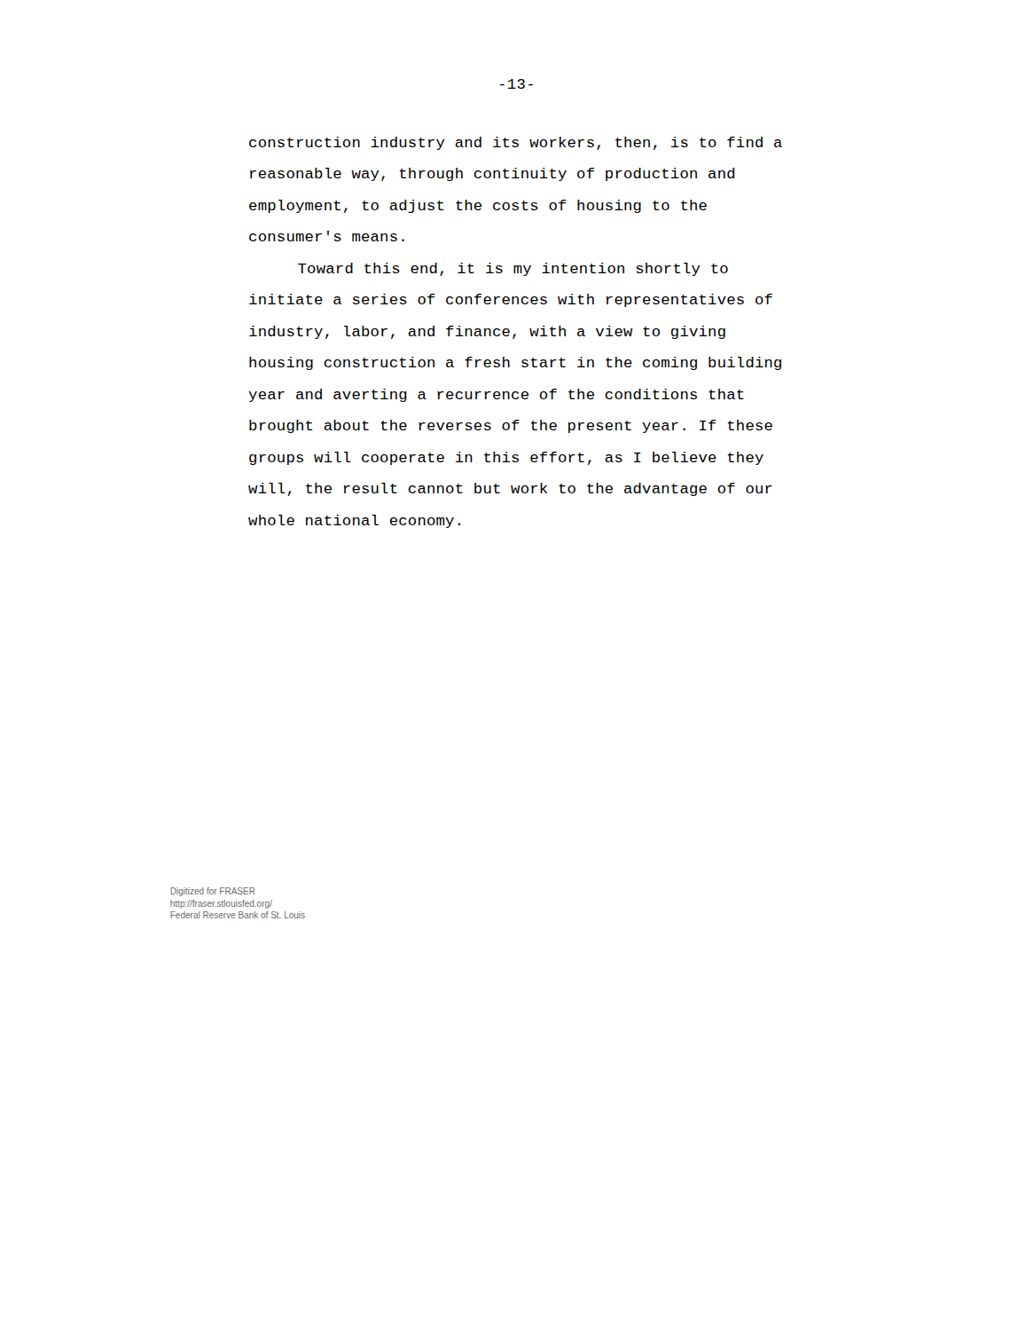-13-
construction industry and its workers, then, is to find a reasonable way, through continuity of production and employment, to adjust the costs of housing to the consumer's means.
Toward this end, it is my intention shortly to initiate a series of conferences with representatives of industry, labor, and finance, with a view to giving housing construction a fresh start in the coming building year and averting a recurrence of the conditions that brought about the reverses of the present year. If these groups will cooperate in this effort, as I believe they will, the result cannot but work to the advantage of our whole national economy.
Digitized for FRASER
http://fraser.stlouisfed.org/
Federal Reserve Bank of St. Louis